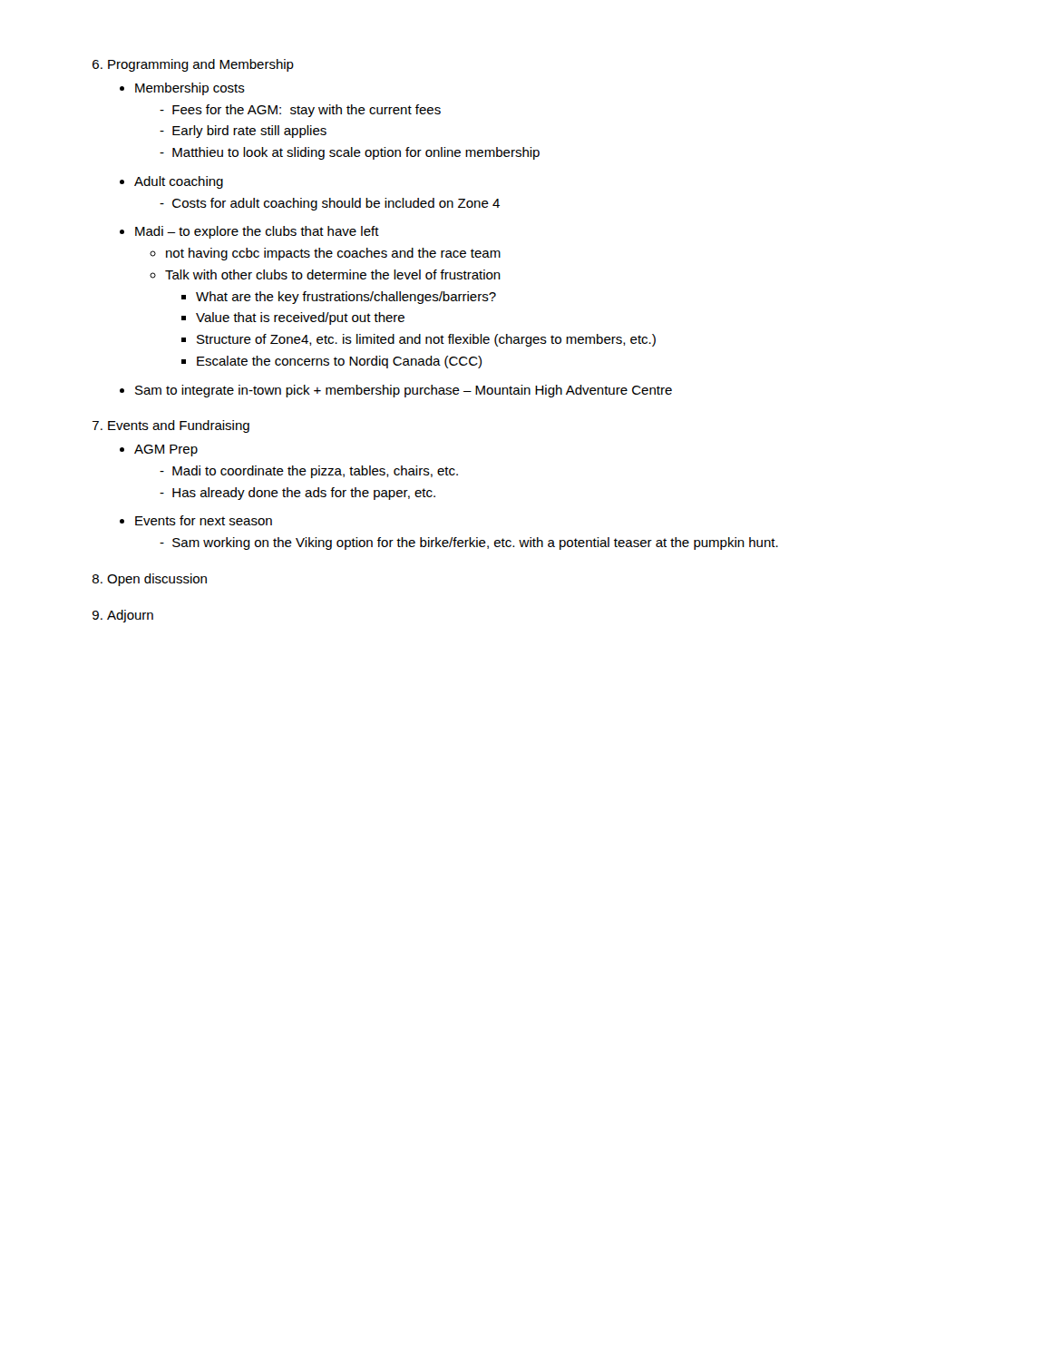Programming and Membership
Membership costs
Fees for the AGM: stay with the current fees
Early bird rate still applies
Matthieu to look at sliding scale option for online membership
Adult coaching
Costs for adult coaching should be included on Zone 4
Madi – to explore the clubs that have left
not having ccbc impacts the coaches and the race team
Talk with other clubs to determine the level of frustration
What are the key frustrations/challenges/barriers?
Value that is received/put out there
Structure of Zone4, etc. is limited and not flexible (charges to members, etc.)
Escalate the concerns to Nordiq Canada (CCC)
Sam to integrate in-town pick + membership purchase – Mountain High Adventure Centre
Events and Fundraising
AGM Prep
Madi to coordinate the pizza, tables, chairs, etc.
Has already done the ads for the paper, etc.
Events for next season
Sam working on the Viking option for the birke/ferkie, etc. with a potential teaser at the pumpkin hunt.
Open discussion
Adjourn